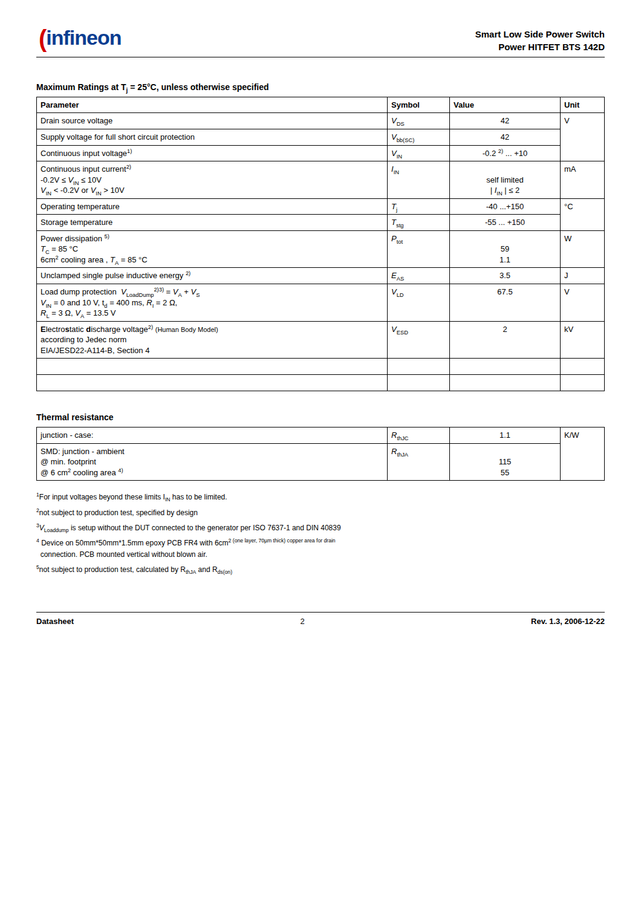(infineon
Smart Low Side Power Switch
Power HITFET BTS 142D
Maximum Ratings at Tj = 25°C, unless otherwise specified
| Parameter | Symbol | Value | Unit |
| --- | --- | --- | --- |
| Drain source voltage | V DS | 42 | V |
| Supply voltage for full short circuit protection | V bb(SC) | 42 | |
| Continuous input voltage 1) | V IN | -0.2 2) ... +10 | |
| Continuous input current 2) -0.2V ≤ V IN ≤ 10V V IN < -0.2V or V IN > 10V | I IN | self limited / I IN / ≤ 2 | mA |
| Operating temperature | T j | -40 ...+150 | °C |
| Storage temperature | T stg | -55 ... +150 | |
| Power dissipation 5) T C = 85 °C 6cm 2 cooling area , T A = 85 °C | P tot | 59 1.1 | W |
| Unclamped single pulse inductive energy 2) | E AS | 3.5 | J |
| Load dump protection V LoadDump 2)3) = V A + V S V IN = 0 and 10 V, t d = 400 ms, R I = 2 Ω, R L = 3 Ω, V A = 13.5 V | V LD | 67.5 | V |
| E lectro s tatic d ischarge voltage 2) (Human Body Model) according to Jedec norm EIA/JESD22-A114-B, Section 4 | V ESD | 2 | kV |
Thermal resistance
| junction - case: | R thJC | 1.1 | K/W |
| SMD: junction - ambient @ min. footprint @ 6 cm 2 cooling area 4) | R thJA | 115 55 | |
1For input voltages beyond these limits IIN has to be limited.
2not subject to production test, specified by design
3VLoaddump is setup without the DUT connected to the generator per ISO 7637-1 and DIN 40839
4 Device on 50mm*50mm*1.5mm epoxy PCB FR4 with 6cm2 (one layer, 70µm thick) copper area for drain
connection. PCB mounted vertical without blown air.
5not subject to production test, calculated by RthJA and Rds(on)
Datasheet
2
Rev. 1.3, 2006-12-22